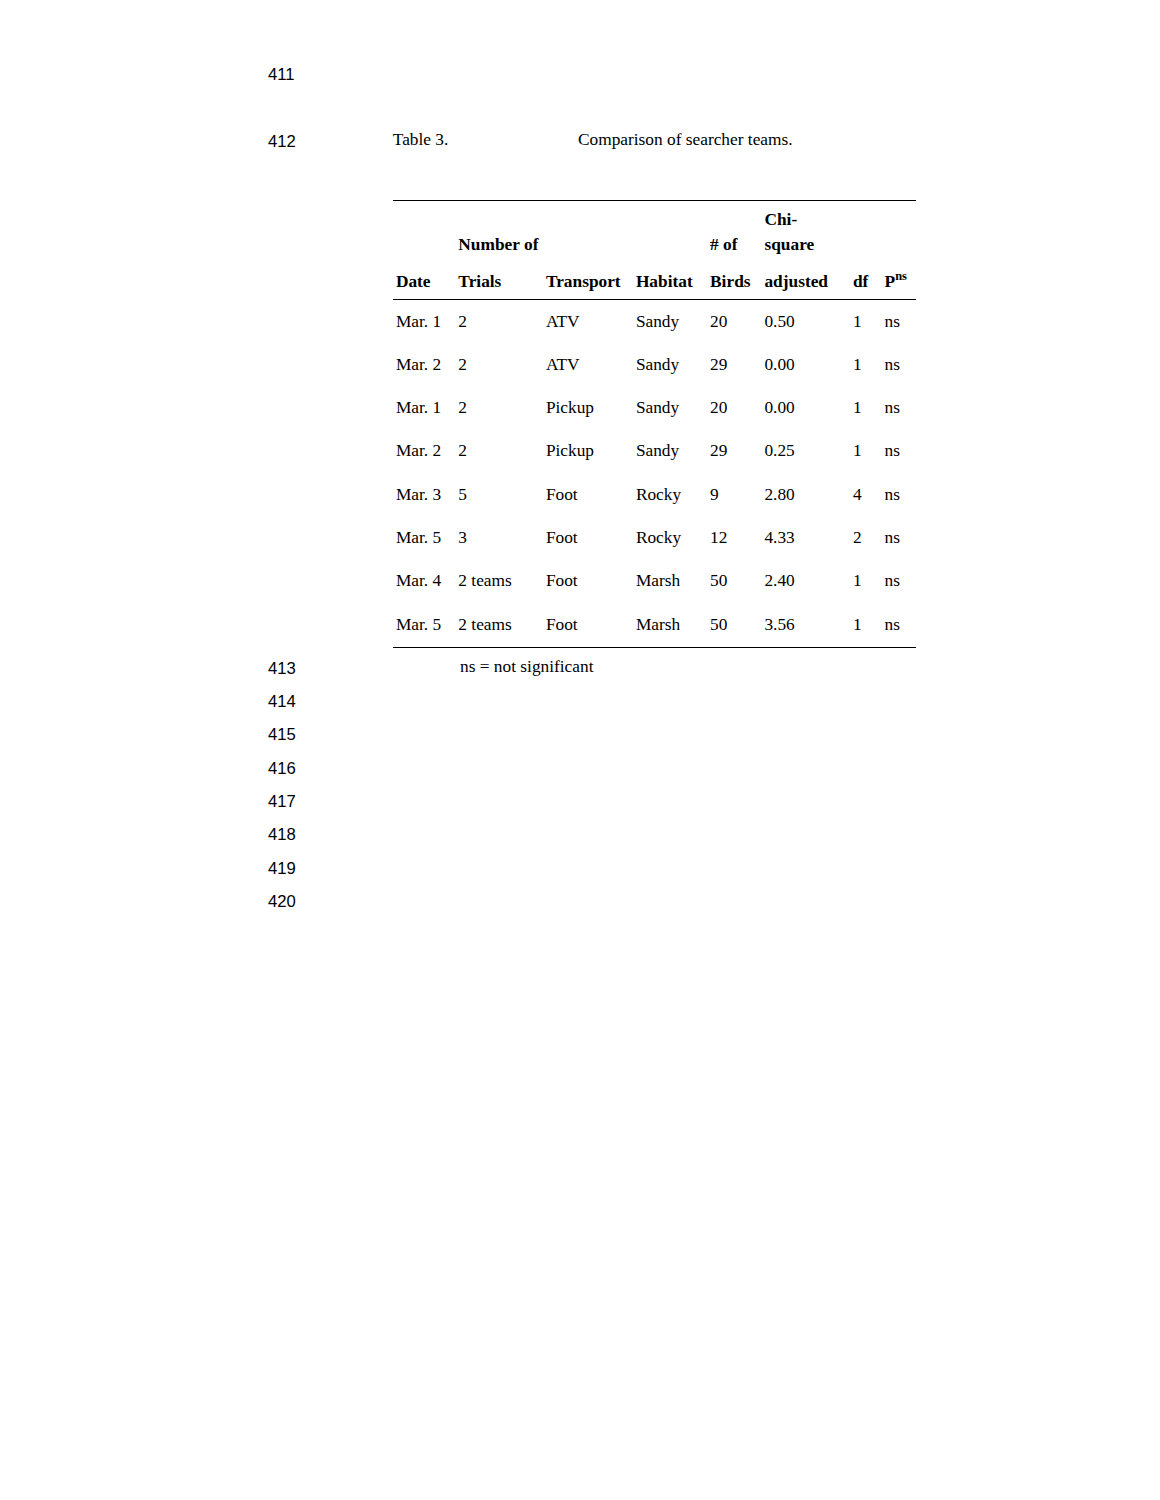411
412
Table 3. Comparison of searcher teams.
| | Number of | | | # of | Chi-square | | |
| --- | --- | --- | --- | --- | --- | --- | --- |
| Date | Trials | Transport | Habitat | Birds | adjusted | df | P ns |
| Mar. 1 | 2 | ATV | Sandy | 20 | 0.50 | 1 | ns |
| Mar. 2 | 2 | ATV | Sandy | 29 | 0.00 | 1 | ns |
| Mar. 1 | 2 | Pickup | Sandy | 20 | 0.00 | 1 | ns |
| Mar. 2 | 2 | Pickup | Sandy | 29 | 0.25 | 1 | ns |
| Mar. 3 | 5 | Foot | Rocky | 9 | 2.80 | 4 | ns |
| Mar. 5 | 3 | Foot | Rocky | 12 | 4.33 | 2 | ns |
| Mar. 4 | 2 teams | Foot | Marsh | 50 | 2.40 | 1 | ns |
| Mar. 5 | 2 teams | Foot | Marsh | 50 | 3.56 | 1 | ns |
413
ns = not significant
414
415
416
417
418
419
420